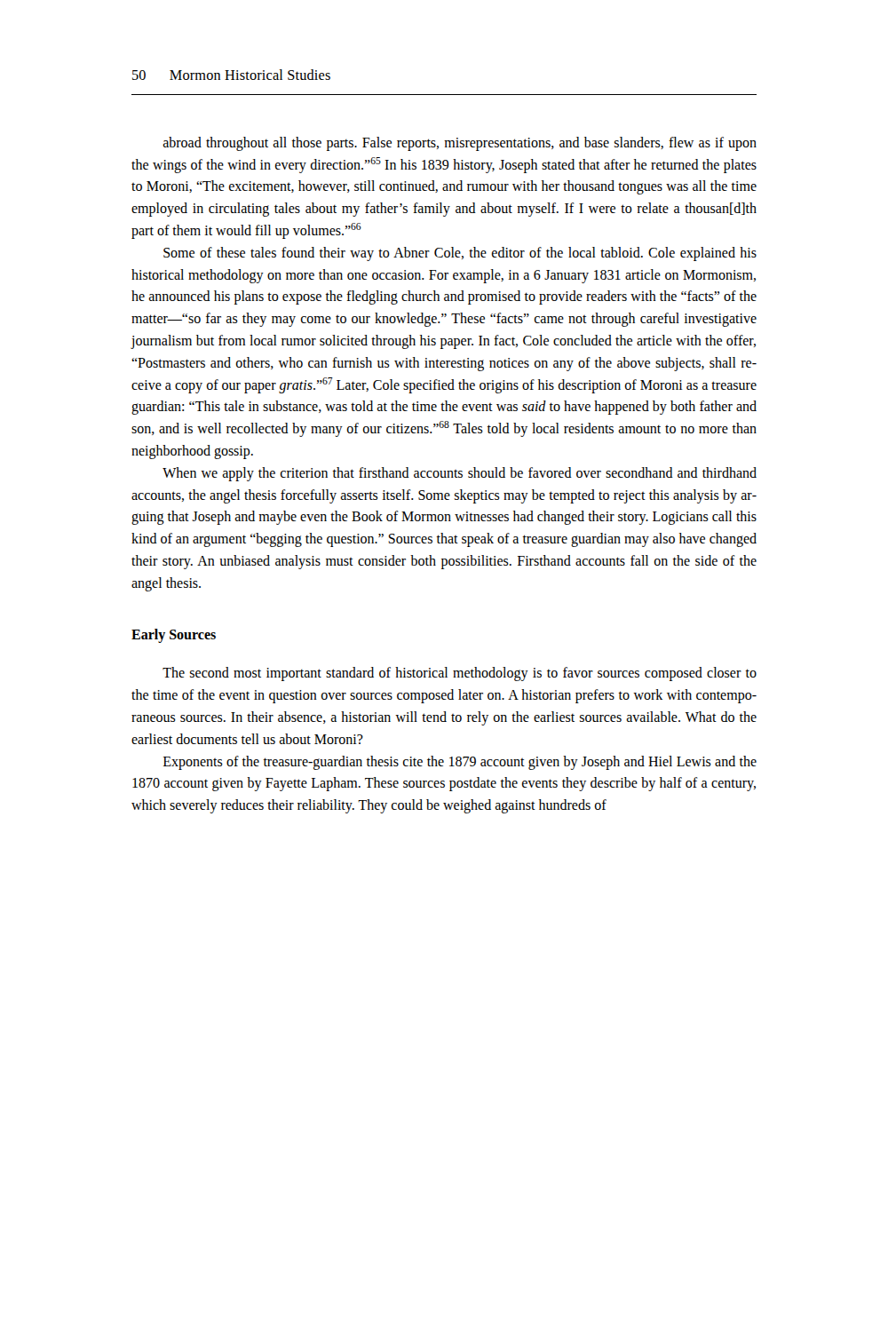50 Mormon Historical Studies
abroad throughout all those parts. False reports, misrepresentations, and base slanders, flew as if upon the wings of the wind in every direction.”65 In his 1839 history, Joseph stated that after he returned the plates to Moroni, “The excitement, however, still continued, and rumour with her thousand tongues was all the time employed in circulating tales about my father’s family and about myself. If I were to relate a thousan[d]th part of them it would fill up volumes.”66
Some of these tales found their way to Abner Cole, the editor of the local tabloid. Cole explained his historical methodology on more than one occasion. For example, in a 6 January 1831 article on Mormonism, he announced his plans to expose the fledgling church and promised to provide readers with the “facts” of the matter—“so far as they may come to our knowledge.” These “facts” came not through careful investigative journalism but from local rumor solicited through his paper. In fact, Cole concluded the article with the offer, “Postmasters and others, who can furnish us with interesting notices on any of the above subjects, shall receive a copy of our paper gratis.”67 Later, Cole specified the origins of his description of Moroni as a treasure guardian: “This tale in substance, was told at the time the event was said to have happened by both father and son, and is well recollected by many of our citizens.”68 Tales told by local residents amount to no more than neighborhood gossip.
When we apply the criterion that firsthand accounts should be favored over secondhand and thirdhand accounts, the angel thesis forcefully asserts itself. Some skeptics may be tempted to reject this analysis by arguing that Joseph and maybe even the Book of Mormon witnesses had changed their story. Logicians call this kind of an argument “begging the question.” Sources that speak of a treasure guardian may also have changed their story. An unbiased analysis must consider both possibilities. Firsthand accounts fall on the side of the angel thesis.
Early Sources
The second most important standard of historical methodology is to favor sources composed closer to the time of the event in question over sources composed later on. A historian prefers to work with contemporaneous sources. In their absence, a historian will tend to rely on the earliest sources available. What do the earliest documents tell us about Moroni?
Exponents of the treasure-guardian thesis cite the 1879 account given by Joseph and Hiel Lewis and the 1870 account given by Fayette Lapham. These sources postdate the events they describe by half of a century, which severely reduces their reliability. They could be weighed against hundreds of